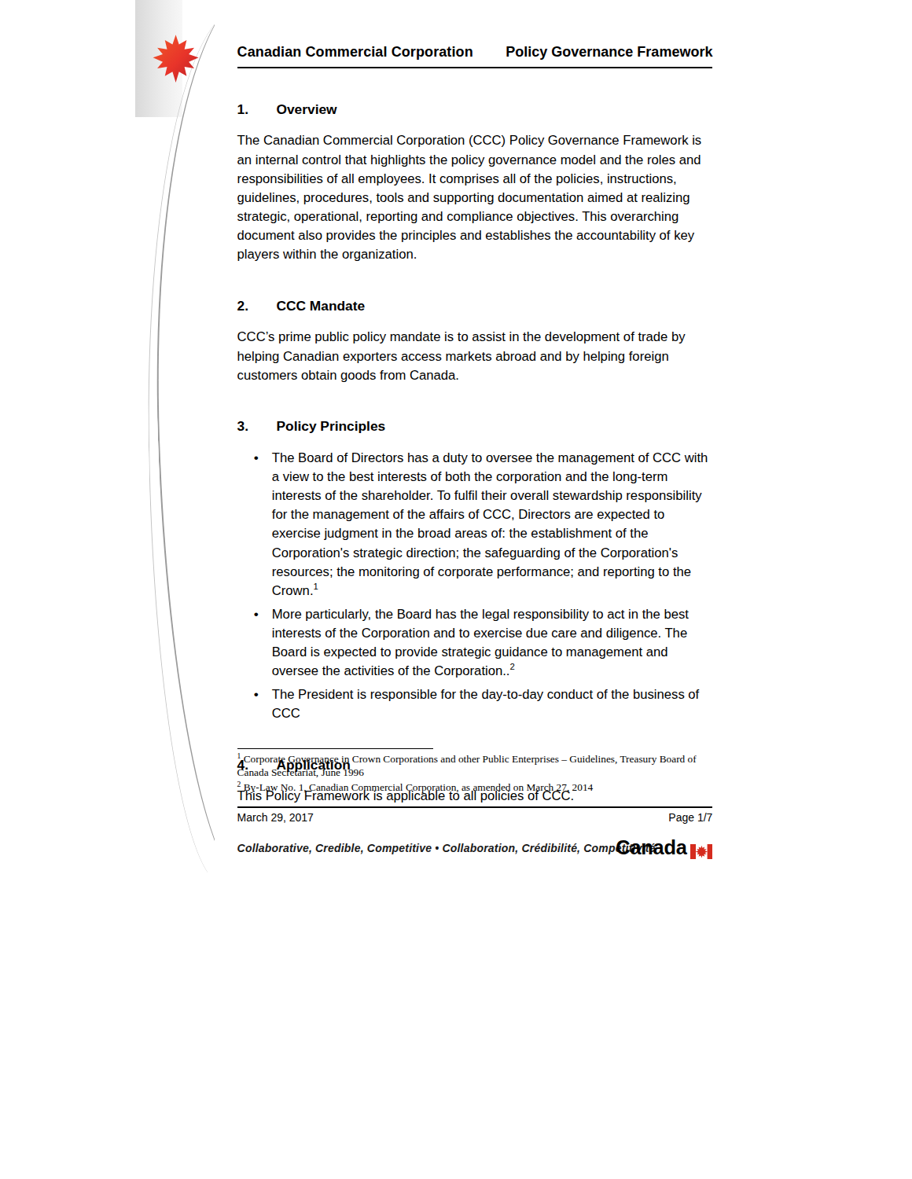Canadian Commercial Corporation
Policy Governance Framework
1. Overview
The Canadian Commercial Corporation (CCC) Policy Governance Framework is an internal control that highlights the policy governance model and the roles and responsibilities of all employees. It comprises all of the policies, instructions, guidelines, procedures, tools and supporting documentation aimed at realizing strategic, operational, reporting and compliance objectives. This overarching document also provides the principles and establishes the accountability of key players within the organization.
2. CCC Mandate
CCC’s prime public policy mandate is to assist in the development of trade by helping Canadian exporters access markets abroad and by helping foreign customers obtain goods from Canada.
3. Policy Principles
The Board of Directors has a duty to oversee the management of CCC with a view to the best interests of both the corporation and the long-term interests of the shareholder. To fulfil their overall stewardship responsibility for the management of the affairs of CCC, Directors are expected to exercise judgment in the broad areas of: the establishment of the Corporation's strategic direction; the safeguarding of the Corporation's resources; the monitoring of corporate performance; and reporting to the Crown.1
More particularly, the Board has the legal responsibility to act in the best interests of the Corporation and to exercise due care and diligence. The Board is expected to provide strategic guidance to management and oversee the activities of the Corporation..2
The President is responsible for the day-to-day conduct of the business of CCC
4. Application
This Policy Framework is applicable to all policies of CCC.
1 Corporate Governance in Crown Corporations and other Public Enterprises – Guidelines, Treasury Board of Canada Secretariat, June 1996
2 By-Law No. 1, Canadian Commercial Corporation, as amended on March 27, 2014
March 29, 2017 Page 1/7
Collaborative, Credible, Competitive • Collaboration, Crédibilité, Compétitivité
Canada